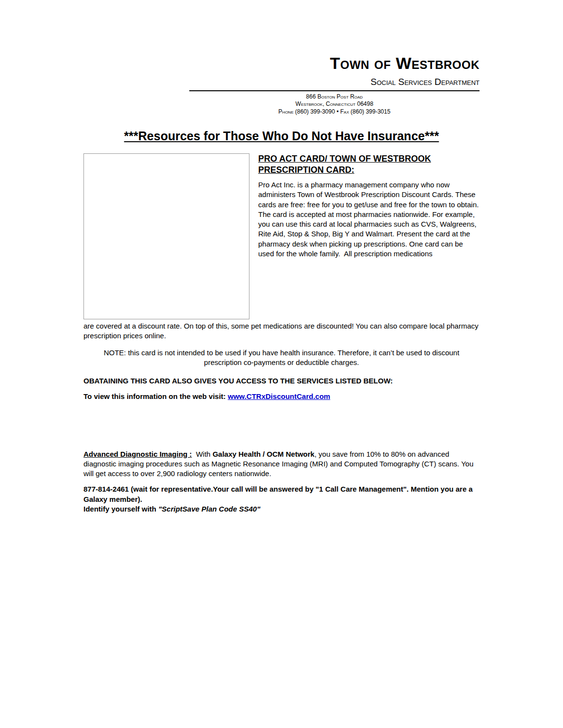Town of Westbrook
Social Services Department
866 Boston Post Road
Westbrook, Connecticut 06498
Phone (860) 399-3090 • Fax (860) 399-3015
***Resources for Those Who Do Not Have Insurance***
PRO ACT CARD/ TOWN OF WESTBROOK PRESCRIPTION CARD:
Pro Act Inc. is a pharmacy management company who now administers Town of Westbrook Prescription Discount Cards. These cards are free: free for you to get/use and free for the town to obtain. The card is accepted at most pharmacies nationwide. For example, you can use this card at local pharmacies such as CVS, Walgreens, Rite Aid, Stop & Shop, Big Y and Walmart. Present the card at the pharmacy desk when picking up prescriptions. One card can be used for the whole family. All prescription medications
are covered at a discount rate. On top of this, some pet medications are discounted! You can also compare local pharmacy prescription prices online.
NOTE: this card is not intended to be used if you have health insurance. Therefore, it can’t be used to discount prescription co-payments or deductible charges.
OBATAINING THIS CARD ALSO GIVES YOU ACCESS TO THE SERVICES LISTED BELOW:
To view this information on the web visit: www.CTRxDiscountCard.com
Advanced Diagnostic Imaging : With Galaxy Health / OCM Network, you save from 10% to 80% on advanced diagnostic imaging procedures such as Magnetic Resonance Imaging (MRI) and Computed Tomography (CT) scans. You will get access to over 2,900 radiology centers nationwide.
877-814-2461 (wait for representative.Your call will be answered by "1 Call Care Management". Mention you are a Galaxy member).
Identify yourself with "ScriptSave Plan Code SS40"